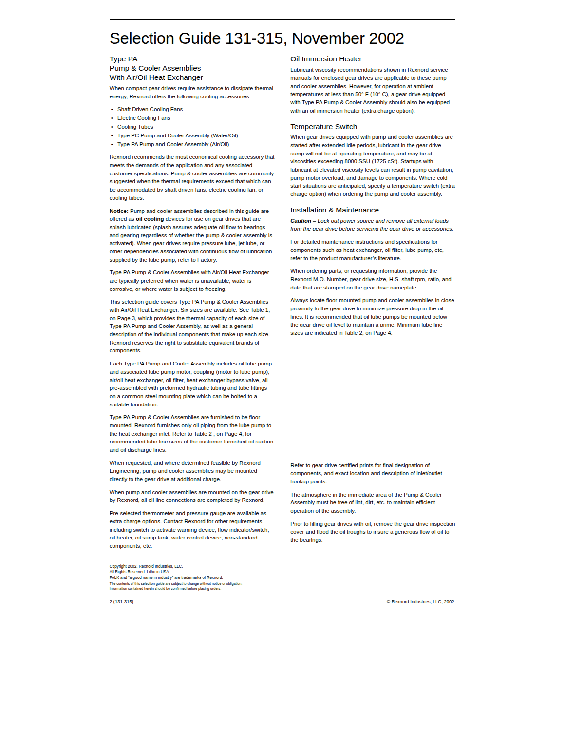Selection Guide 131-315, November 2002
Type PA
Pump & Cooler Assemblies
With Air/Oil Heat Exchanger
When compact gear drives require assistance to dissipate thermal energy, Rexnord offers the following cooling accessories:
Shaft Driven Cooling Fans
Electric Cooling Fans
Cooling Tubes
Type PC Pump and Cooler Assembly (Water/Oil)
Type PA Pump and Cooler Assembly (Air/Oil)
Rexnord recommends the most economical cooling accessory that meets the demands of the application and any associated customer specifications. Pump & cooler assemblies are commonly suggested when the thermal requirements exceed that which can be accommodated by shaft driven fans, electric cooling fan, or cooling tubes.
Notice: Pump and cooler assemblies described in this guide are offered as oil cooling devices for use on gear drives that are splash lubricated (splash assures adequate oil flow to bearings and gearing regardless of whether the pump & cooler assembly is activated). When gear drives require pressure lube, jet lube, or other dependencies associated with continuous flow of lubrication supplied by the lube pump, refer to Factory.
Type PA Pump & Cooler Assemblies with Air/Oil Heat Exchanger are typically preferred when water is unavailable, water is corrosive, or where water is subject to freezing.
This selection guide covers Type PA Pump & Cooler Assemblies with Air/Oil Heat Exchanger. Six sizes are available. See Table 1, on Page 3, which provides the thermal capacity of each size of Type PA Pump and Cooler Assembly, as well as a general description of the individual components that make up each size. Rexnord reserves the right to substitute equivalent brands of components.
Each Type PA Pump and Cooler Assembly includes oil lube pump and associated lube pump motor, coupling (motor to lube pump), air/oil heat exchanger, oil filter, heat exchanger bypass valve, all pre-assembled with preformed hydraulic tubing and tube fittings on a common steel mounting plate which can be bolted to a suitable foundation.
Type PA Pump & Cooler Assemblies are furnished to be floor mounted. Rexnord furnishes only oil piping from the lube pump to the heat exchanger inlet. Refer to Table 2 , on Page 4, for recommended lube line sizes of the customer furnished oil suction and oil discharge lines.
When requested, and where determined feasible by Rexnord Engineering, pump and cooler assemblies may be mounted directly to the gear drive at additional charge.
When pump and cooler assemblies are mounted on the gear drive by Rexnord, all oil line connections are completed by Rexnord.
Pre-selected thermometer and pressure gauge are available as extra charge options. Contact Rexnord for other requirements including switch to activate warning device, flow indicator/switch, oil heater, oil sump tank, water control device, non-standard components, etc.
Copyright 2002. Rexnord Industries, LLC.
All Rights Reserved. Litho in USA.
FALK and “a good name in industry” are trademarks of Rexnord.
The contents of this selection guide are subject to change without notice or obligation.
Information contained herein should be confirmed before placing orders.
Oil Immersion Heater
Lubricant viscosity recommendations shown in Rexnord service manuals for enclosed gear drives are applicable to these pump and cooler assemblies. However, for operation at ambient temperatures at less than 50° F (10° C), a gear drive equipped with Type PA Pump & Cooler Assembly should also be equipped with an oil immersion heater (extra charge option).
Temperature Switch
When gear drives equipped with pump and cooler assemblies are started after extended idle periods, lubricant in the gear drive sump will not be at operating temperature, and may be at viscosities exceeding 8000 SSU (1725 cSt). Startups with lubricant at elevated viscosity levels can result in pump cavitation, pump motor overload, and damage to components. Where cold start situations are anticipated, specify a temperature switch (extra charge option) when ordering the pump and cooler assembly.
Installation & Maintenance
Caution – Lock out power source and remove all external loads from the gear drive before servicing the gear drive or accessories.
For detailed maintenance instructions and specifications for components such as heat exchanger, oil filter, lube pump, etc, refer to the product manufacturer’s literature.
When ordering parts, or requesting information, provide the Rexnord M.O. Number, gear drive size, H.S. shaft rpm, ratio, and date that are stamped on the gear drive nameplate.
Always locate floor-mounted pump and cooler assemblies in close proximity to the gear drive to minimize pressure drop in the oil lines. It is recommended that oil lube pumps be mounted below the gear drive oil level to maintain a prime. Minimum lube line sizes are indicated in Table 2, on Page 4.
Refer to gear drive certified prints for final designation of components, and exact location and description of inlet/outlet hookup points.
The atmosphere in the immediate area of the Pump & Cooler Assembly must be free of lint, dirt, etc. to maintain efficient operation of the assembly.
Prior to filling gear drives with oil, remove the gear drive inspection cover and flood the oil troughs to insure a generous flow of oil to the bearings.
2 (131-315)
© Rexnord Industries, LLC, 2002.